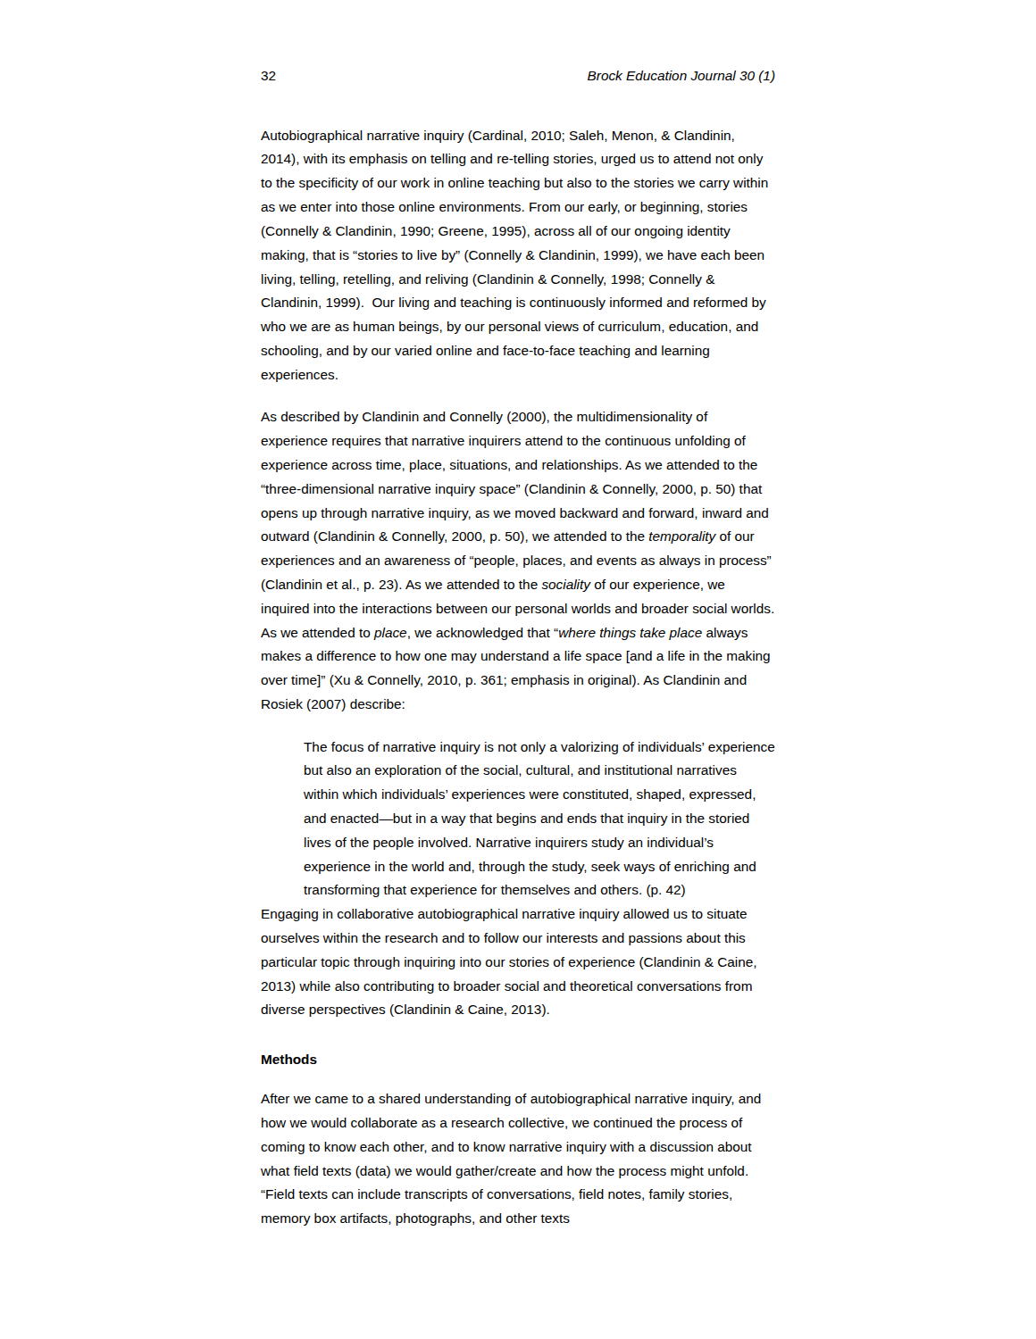32 Brock Education Journal 30 (1)
Autobiographical narrative inquiry (Cardinal, 2010; Saleh, Menon, & Clandinin, 2014), with its emphasis on telling and re-telling stories, urged us to attend not only to the specificity of our work in online teaching but also to the stories we carry within as we enter into those online environments. From our early, or beginning, stories (Connelly & Clandinin, 1990; Greene, 1995), across all of our ongoing identity making, that is “stories to live by” (Connelly & Clandinin, 1999), we have each been living, telling, retelling, and reliving (Clandinin & Connelly, 1998; Connelly & Clandinin, 1999). Our living and teaching is continuously informed and reformed by who we are as human beings, by our personal views of curriculum, education, and schooling, and by our varied online and face-to-face teaching and learning experiences.
As described by Clandinin and Connelly (2000), the multidimensionality of experience requires that narrative inquirers attend to the continuous unfolding of experience across time, place, situations, and relationships. As we attended to the “three-dimensional narrative inquiry space” (Clandinin & Connelly, 2000, p. 50) that opens up through narrative inquiry, as we moved backward and forward, inward and outward (Clandinin & Connelly, 2000, p. 50), we attended to the temporality of our experiences and an awareness of “people, places, and events as always in process” (Clandinin et al., p. 23). As we attended to the sociality of our experience, we inquired into the interactions between our personal worlds and broader social worlds. As we attended to place, we acknowledged that “where things take place always makes a difference to how one may understand a life space [and a life in the making over time]” (Xu & Connelly, 2010, p. 361; emphasis in original). As Clandinin and Rosiek (2007) describe:
The focus of narrative inquiry is not only a valorizing of individuals’ experience but also an exploration of the social, cultural, and institutional narratives within which individuals’ experiences were constituted, shaped, expressed, and enacted—but in a way that begins and ends that inquiry in the storied lives of the people involved. Narrative inquirers study an individual’s experience in the world and, through the study, seek ways of enriching and transforming that experience for themselves and others. (p. 42)
Engaging in collaborative autobiographical narrative inquiry allowed us to situate ourselves within the research and to follow our interests and passions about this particular topic through inquiring into our stories of experience (Clandinin & Caine, 2013) while also contributing to broader social and theoretical conversations from diverse perspectives (Clandinin & Caine, 2013).
Methods
After we came to a shared understanding of autobiographical narrative inquiry, and how we would collaborate as a research collective, we continued the process of coming to know each other, and to know narrative inquiry with a discussion about what field texts (data) we would gather/create and how the process might unfold. “Field texts can include transcripts of conversations, field notes, family stories, memory box artifacts, photographs, and other texts